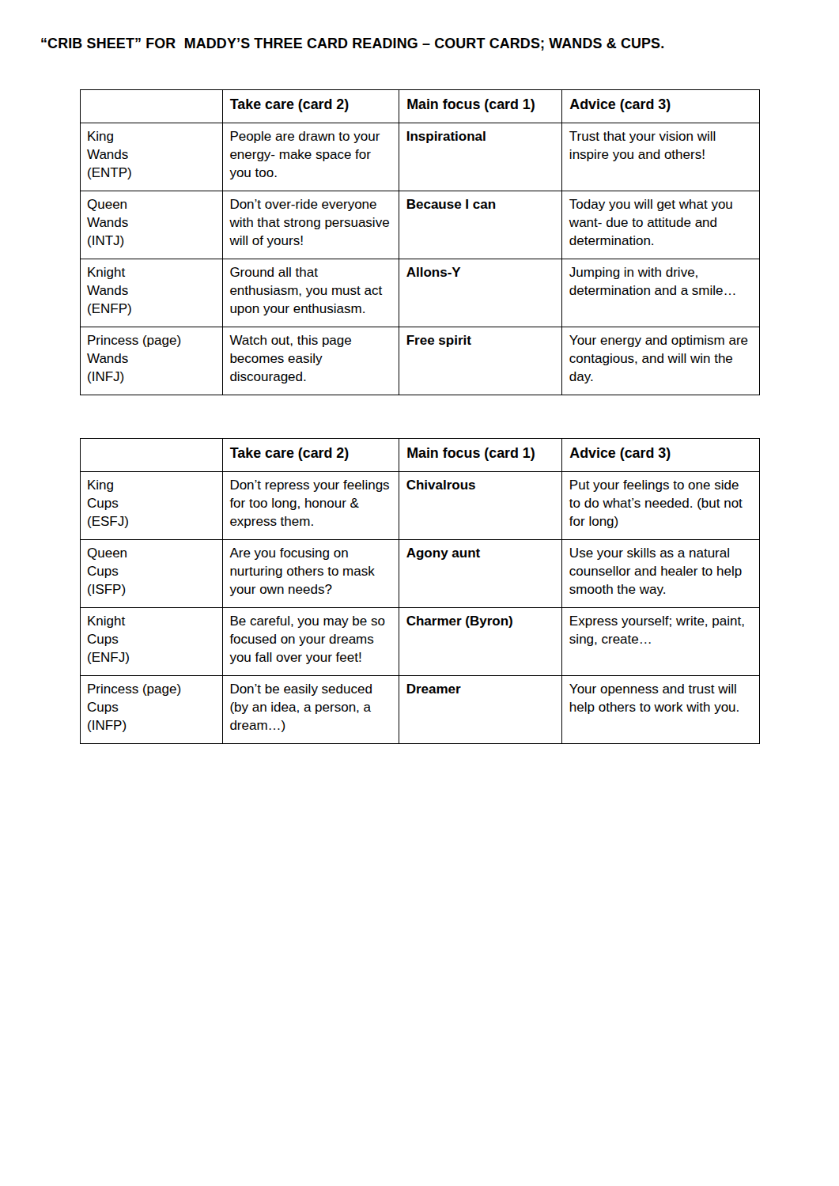“crib sheet” for maddy’s three card reading – Court cards; wands & cups.
Wands court cards
| | Take care (card 2) | Main focus (card 1) | Advice (card 3) |
| --- | --- | --- | --- |
| King Wands (ENTP) | People are drawn to your energy- make space for you too. | Inspirational | Trust that your vision will inspire you and others! |
| Queen Wands (INTJ) | Don’t over-ride everyone with that strong persuasive will of yours! | Because I can | Today you will get what you want- due to attitude and determination. |
| Knight Wands (ENFP) | Ground all that enthusiasm, you must act upon your enthusiasm. | Allons-Y | Jumping in with drive, determination and a smile… |
| Princess (page) Wands (INFJ) | Watch out, this page becomes easily discouraged. | Free spirit | Your energy and optimism are contagious, and will win the day. |
Cups court cards
| | Take care (card 2) | Main focus (card 1) | Advice (card 3) |
| --- | --- | --- | --- |
| King Cups (ESFJ) | Don’t repress your feelings for too long, honour & express them. | Chivalrous | Put your feelings to one side to do what’s needed. (but not for long) |
| Queen Cups (ISFP) | Are you focusing on nurturing others to mask your own needs? | Agony aunt | Use your skills as a natural counsellor and healer to help smooth the way. |
| Knight Cups (ENFJ) | Be careful, you may be so focused on your dreams you fall over your feet! | Charmer (Byron) | Express yourself; write, paint, sing, create… |
| Princess (page) Cups (INFP) | Don’t be easily seduced (by an idea, a person, a dream…) | Dreamer | Your openness and trust will help others to work with you. |